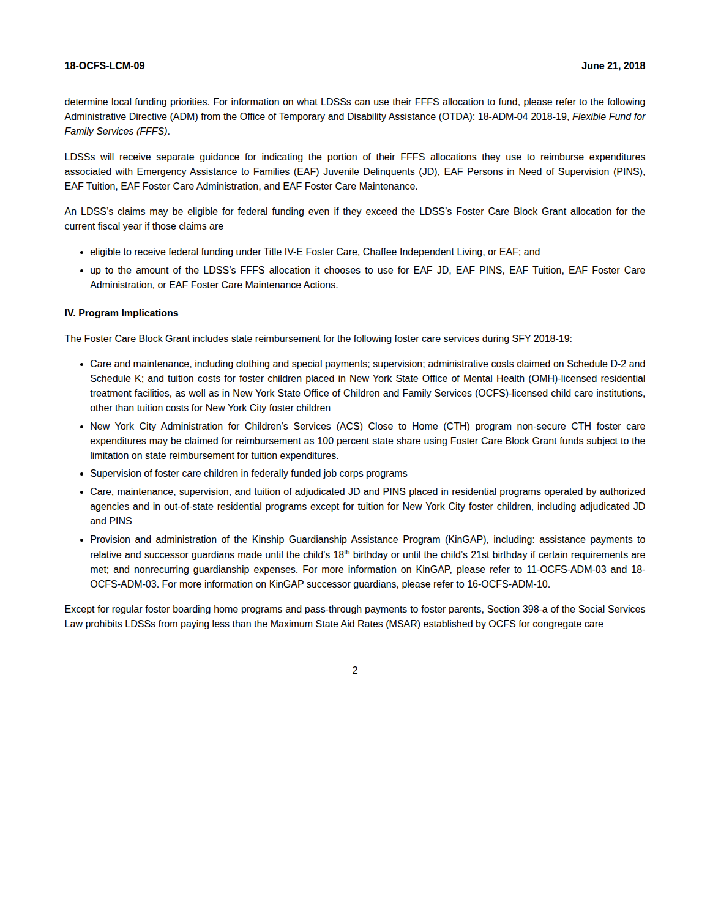18-OCFS-LCM-09 June 21, 2018
determine local funding priorities. For information on what LDSSs can use their FFFS allocation to fund, please refer to the following Administrative Directive (ADM) from the Office of Temporary and Disability Assistance (OTDA): 18-ADM-04 2018-19, Flexible Fund for Family Services (FFFS).
LDSSs will receive separate guidance for indicating the portion of their FFFS allocations they use to reimburse expenditures associated with Emergency Assistance to Families (EAF) Juvenile Delinquents (JD), EAF Persons in Need of Supervision (PINS), EAF Tuition, EAF Foster Care Administration, and EAF Foster Care Maintenance.
An LDSS’s claims may be eligible for federal funding even if they exceed the LDSS’s Foster Care Block Grant allocation for the current fiscal year if those claims are
eligible to receive federal funding under Title IV-E Foster Care, Chaffee Independent Living, or EAF; and
up to the amount of the LDSS’s FFFS allocation it chooses to use for EAF JD, EAF PINS, EAF Tuition, EAF Foster Care Administration, or EAF Foster Care Maintenance Actions.
IV. Program Implications
The Foster Care Block Grant includes state reimbursement for the following foster care services during SFY 2018-19:
Care and maintenance, including clothing and special payments; supervision; administrative costs claimed on Schedule D-2 and Schedule K; and tuition costs for foster children placed in New York State Office of Mental Health (OMH)-licensed residential treatment facilities, as well as in New York State Office of Children and Family Services (OCFS)-licensed child care institutions, other than tuition costs for New York City foster children
New York City Administration for Children’s Services (ACS) Close to Home (CTH) program non-secure CTH foster care expenditures may be claimed for reimbursement as 100 percent state share using Foster Care Block Grant funds subject to the limitation on state reimbursement for tuition expenditures.
Supervision of foster care children in federally funded job corps programs
Care, maintenance, supervision, and tuition of adjudicated JD and PINS placed in residential programs operated by authorized agencies and in out-of-state residential programs except for tuition for New York City foster children, including adjudicated JD and PINS
Provision and administration of the Kinship Guardianship Assistance Program (KinGAP), including: assistance payments to relative and successor guardians made until the child’s 18th birthday or until the child’s 21st birthday if certain requirements are met; and nonrecurring guardianship expenses. For more information on KinGAP, please refer to 11-OCFS-ADM-03 and 18-OCFS-ADM-03. For more information on KinGAP successor guardians, please refer to 16-OCFS-ADM-10.
Except for regular foster boarding home programs and pass-through payments to foster parents, Section 398-a of the Social Services Law prohibits LDSSs from paying less than the Maximum State Aid Rates (MSAR) established by OCFS for congregate care
2